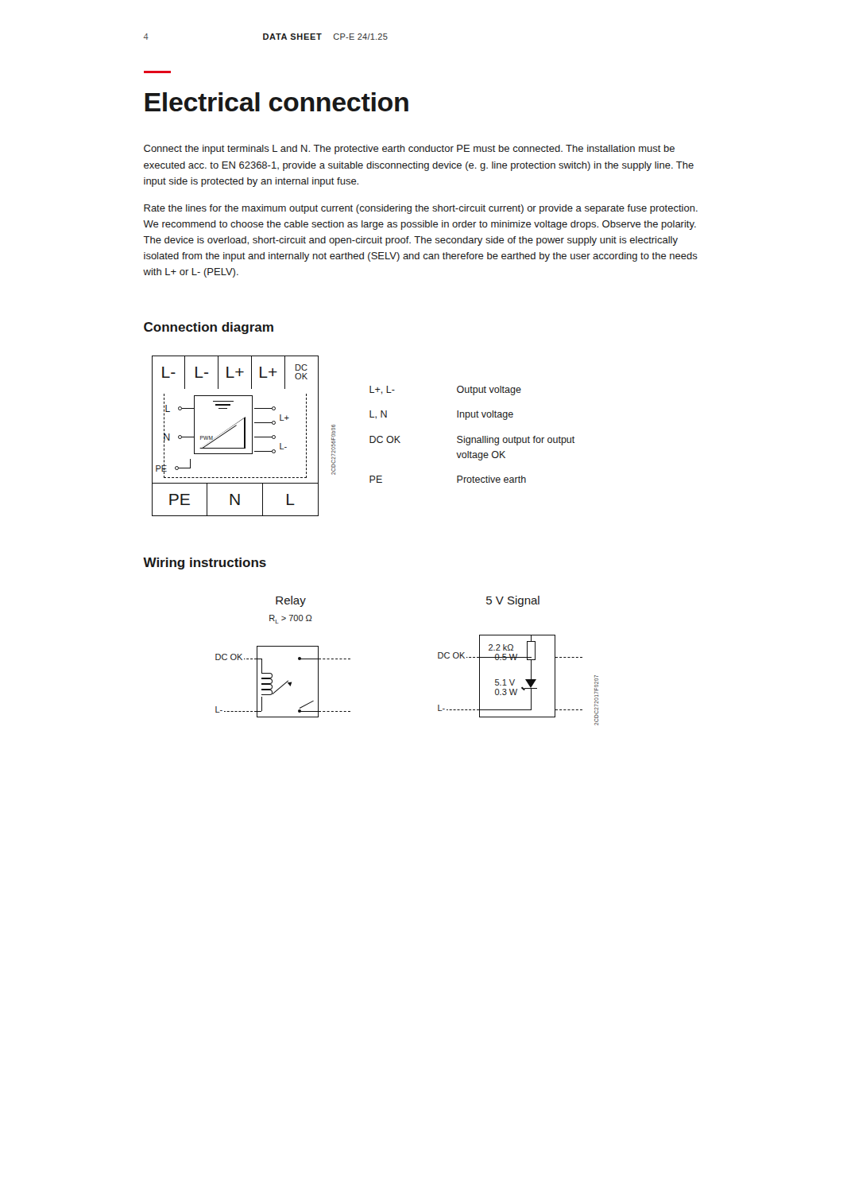4 DATA SHEET CP-E 24/1.25
Electrical connection
Connect the input terminals L and N. The protective earth conductor PE must be connected. The installation must be executed acc. to EN 62368-1, provide a suitable disconnecting device (e. g. line protection switch) in the supply line. The input side is protected by an internal input fuse.
Rate the lines for the maximum output current (considering the short-circuit current) or provide a separate fuse protection. We recommend to choose the cable section as large as possible in order to minimize voltage drops. Observe the polarity. The device is overload, short-circuit and open-circuit proof. The secondary side of the power supply unit is electrically isolated from the input and internally not earthed (SELV) and can therefore be earthed by the user according to the needs with L+ or L- (PELV).
Connection diagram
L-
L-
L+
L+
DC OK
L N PE
PWM
L+ L-
PE
N
L
2CDC272056F0b06
| L+, L- | Output voltage |
| L, N | Input voltage |
| DC OK | Signalling output for output voltage OK |
| PE | Protective earth |
Wiring instructions
Relay
RL > 700 Ω
DC OK L-
5 V Signal
DC OK L-
2.2 kΩ 0.5 W 5.1 V 0.3 W 2CDC272017F0207